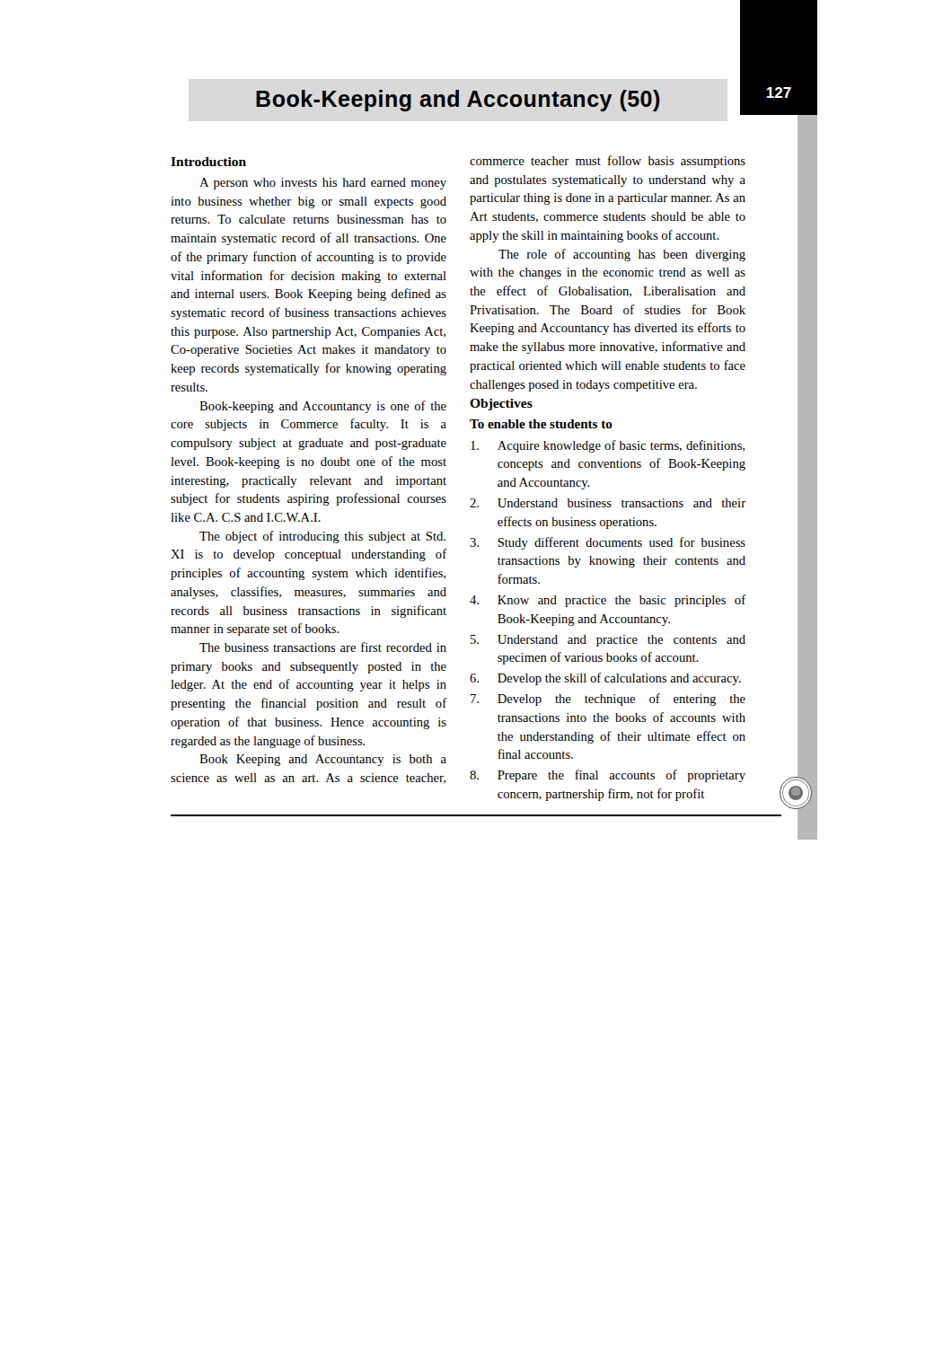127
Book-Keeping and Accountancy (50)
Introduction
A person who invests his hard earned money into business whether big or small expects good returns. To calculate returns businessman has to maintain systematic record of all transactions. One of the primary function of accounting is to provide vital information for decision making to external and internal users. Book Keeping being defined as systematic record of business transactions achieves this purpose. Also partnership Act, Companies Act, Co-operative Societies Act makes it mandatory to keep records systematically for knowing operating results.
Book-keeping and Accountancy is one of the core subjects in Commerce faculty. It is a compulsory subject at graduate and post-graduate level. Book-keeping is no doubt one of the most interesting, practically relevant and important subject for students aspiring professional courses like C.A. C.S and I.C.W.A.I.
The object of introducing this subject at Std. XI is to develop conceptual understanding of principles of accounting system which identifies, analyses, classifies, measures, summaries and records all business transactions in significant manner in separate set of books.
The business transactions are first recorded in primary books and subsequently posted in the ledger. At the end of accounting year it helps in presenting the financial position and result of operation of that business. Hence accounting is regarded as the language of business.
Book Keeping and Accountancy is both a science as well as an art. As a science teacher, commerce teacher must follow basis assumptions and postulates systematically to understand why a particular thing is done in a particular manner. As an Art students, commerce students should be able to apply the skill in maintaining books of account.
The role of accounting has been diverging with the changes in the economic trend as well as the effect of Globalisation, Liberalisation and Privatisation. The Board of studies for Book Keeping and Accountancy has diverted its efforts to make the syllabus more innovative, informative and practical oriented which will enable students to face challenges posed in todays competitive era.
Objectives
To enable the students to
Acquire knowledge of basic terms, definitions, concepts and conventions of Book-Keeping and Accountancy.
Understand business transactions and their effects on business operations.
Study different documents used for business transactions by knowing their contents and formats.
Know and practice the basic principles of Book-Keeping and Accountancy.
Understand and practice the contents and specimen of various books of account.
Develop the skill of calculations and accuracy.
Develop the technique of entering the transactions into the books of accounts with the understanding of their ultimate effect on final accounts.
Prepare the final accounts of proprietary concern, partnership firm, not for profit